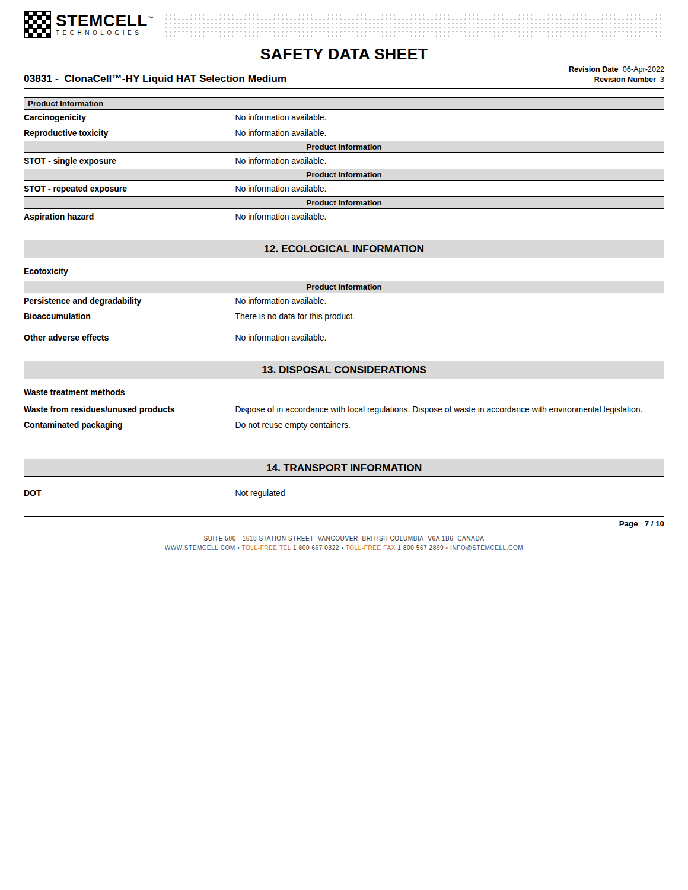STEMCELL™
TECHNOLOGIES
SAFETY DATA SHEET
03831 - ClonaCell™-HY Liquid HAT Selection Medium
Revision Date 06-Apr-2022
Revision Number 3
Product Information
| Carcinogenicity | No information available. |
| Reproductive toxicity | No information available. |
Product Information
| STOT - single exposure | No information available. |
Product Information
| STOT - repeated exposure | No information available. |
Product Information
| Aspiration hazard | No information available. |
12. ECOLOGICAL INFORMATION
Ecotoxicity
Product Information
| Persistence and degradability | No information available. |
| Bioaccumulation | There is no data for this product. |
| Other adverse effects | No information available. |
13. DISPOSAL CONSIDERATIONS
Waste treatment methods
| Waste from residues/unused products | Dispose of in accordance with local regulations. Dispose of waste in accordance with environmental legislation. |
| Contaminated packaging | Do not reuse empty containers. |
14. TRANSPORT INFORMATION
| DOT | Not regulated |
Page 7 / 10
SUITE 500 - 1618 STATION STREET VANCOUVER BRITISH COLUMBIA V6A 1B6 CANADA
WWW.STEMCELL.COM • TOLL-FREE TEL 1 800 667 0322 • TOLL-FREE FAX 1 800 567 2899 • INFO@STEMCELL.COM